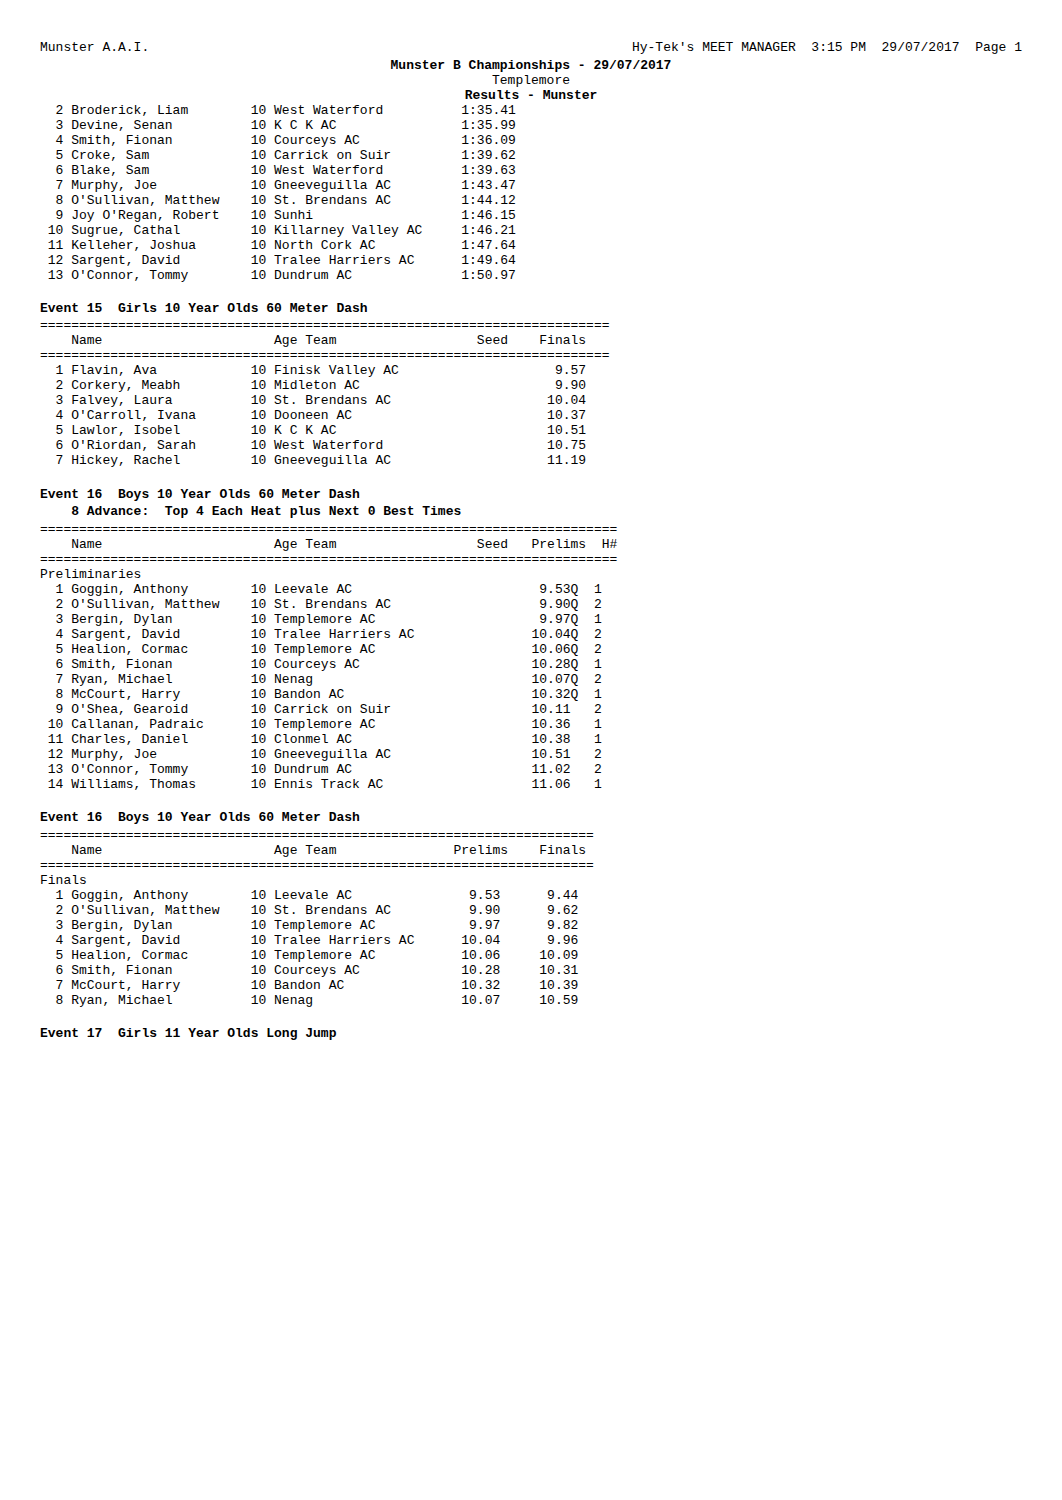Munster A.A.I. Hy-Tek's MEET MANAGER 3:15 PM 29/07/2017 Page 1
Munster B Championships - 29/07/2017
Templemore
Results - Munster
  2 Broderick, Liam        10 West Waterford          1:35.41
  3 Devine, Senan          10 K C K AC                1:35.99
  4 Smith, Fionan          10 Courceys AC             1:36.09
  5 Croke, Sam             10 Carrick on Suir         1:39.62
  6 Blake, Sam             10 West Waterford          1:39.63
  7 Murphy, Joe            10 Gneeveguilla AC         1:43.47
  8 O'Sullivan, Matthew    10 St. Brendans AC         1:44.12
  9 Joy O'Regan, Robert    10 Sunhi                   1:46.15
 10 Sugrue, Cathal         10 Killarney Valley AC     1:46.21
 11 Kelleher, Joshua       10 North Cork AC           1:47.64
 12 Sargent, David         10 Tralee Harriers AC      1:49.64
 13 O'Connor, Tommy        10 Dundrum AC              1:50.97
Event 15 Girls 10 Year Olds 60 Meter Dash
=========================================================================
    Name                      Age Team                  Seed    Finals
=========================================================================
  1 Flavin, Ava            10 Finisk Valley AC                    9.57
  2 Corkery, Meabh         10 Midleton AC                         9.90
  3 Falvey, Laura          10 St. Brendans AC                    10.04
  4 O'Carroll, Ivana       10 Dooneen AC                         10.37
  5 Lawlor, Isobel         10 K C K AC                           10.51
  6 O'Riordan, Sarah       10 West Waterford                     10.75
  7 Hickey, Rachel         10 Gneeveguilla AC                    11.19
Event 16 Boys 10 Year Olds 60 Meter Dash
8 Advance: Top 4 Each Heat plus Next 0 Best Times
==========================================================================
    Name                      Age Team                  Seed   Prelims  H#
==========================================================================
Preliminaries
  1 Goggin, Anthony        10 Leevale AC                        9.53Q  1
  2 O'Sullivan, Matthew    10 St. Brendans AC                   9.90Q  2
  3 Bergin, Dylan          10 Templemore AC                     9.97Q  1
  4 Sargent, David         10 Tralee Harriers AC               10.04Q  2
  5 Healion, Cormac        10 Templemore AC                    10.06Q  2
  6 Smith, Fionan          10 Courceys AC                      10.28Q  1
  7 Ryan, Michael          10 Nenag                            10.07Q  2
  8 McCourt, Harry         10 Bandon AC                        10.32Q  1
  9 O'Shea, Gearoid        10 Carrick on Suir                  10.11   2
 10 Callanan, Padraic      10 Templemore AC                    10.36   1
 11 Charles, Daniel        10 Clonmel AC                       10.38   1
 12 Murphy, Joe            10 Gneeveguilla AC                  10.51   2
 13 O'Connor, Tommy        10 Dundrum AC                       11.02   2
 14 Williams, Thomas       10 Ennis Track AC                   11.06   1
Event 16 Boys 10 Year Olds 60 Meter Dash
=======================================================================
    Name                      Age Team               Prelims    Finals
=======================================================================
Finals
  1 Goggin, Anthony        10 Leevale AC               9.53      9.44
  2 O'Sullivan, Matthew    10 St. Brendans AC          9.90      9.62
  3 Bergin, Dylan          10 Templemore AC            9.97      9.82
  4 Sargent, David         10 Tralee Harriers AC      10.04      9.96
  5 Healion, Cormac        10 Templemore AC           10.06     10.09
  6 Smith, Fionan          10 Courceys AC             10.28     10.31
  7 McCourt, Harry         10 Bandon AC               10.32     10.39
  8 Ryan, Michael          10 Nenag                   10.07     10.59
Event 17 Girls 11 Year Olds Long Jump